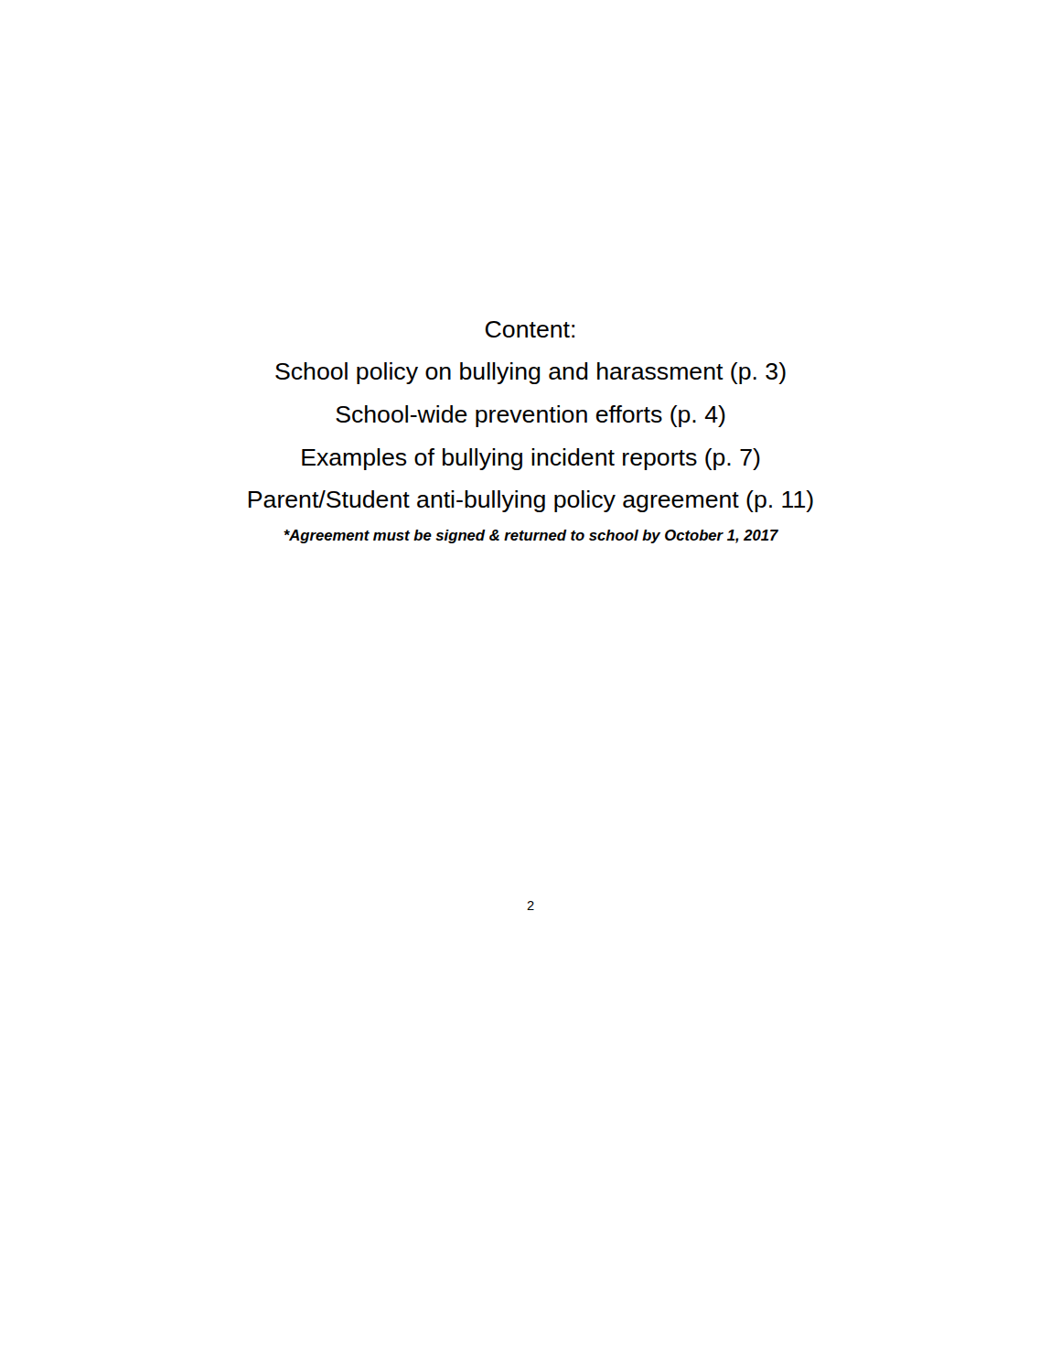Content:
School policy on bullying and harassment (p. 3)
School-wide prevention efforts (p. 4)
Examples of bullying incident reports (p. 7)
Parent/Student anti-bullying policy agreement (p. 11)
*Agreement must be signed & returned to school by October 1, 2017
2